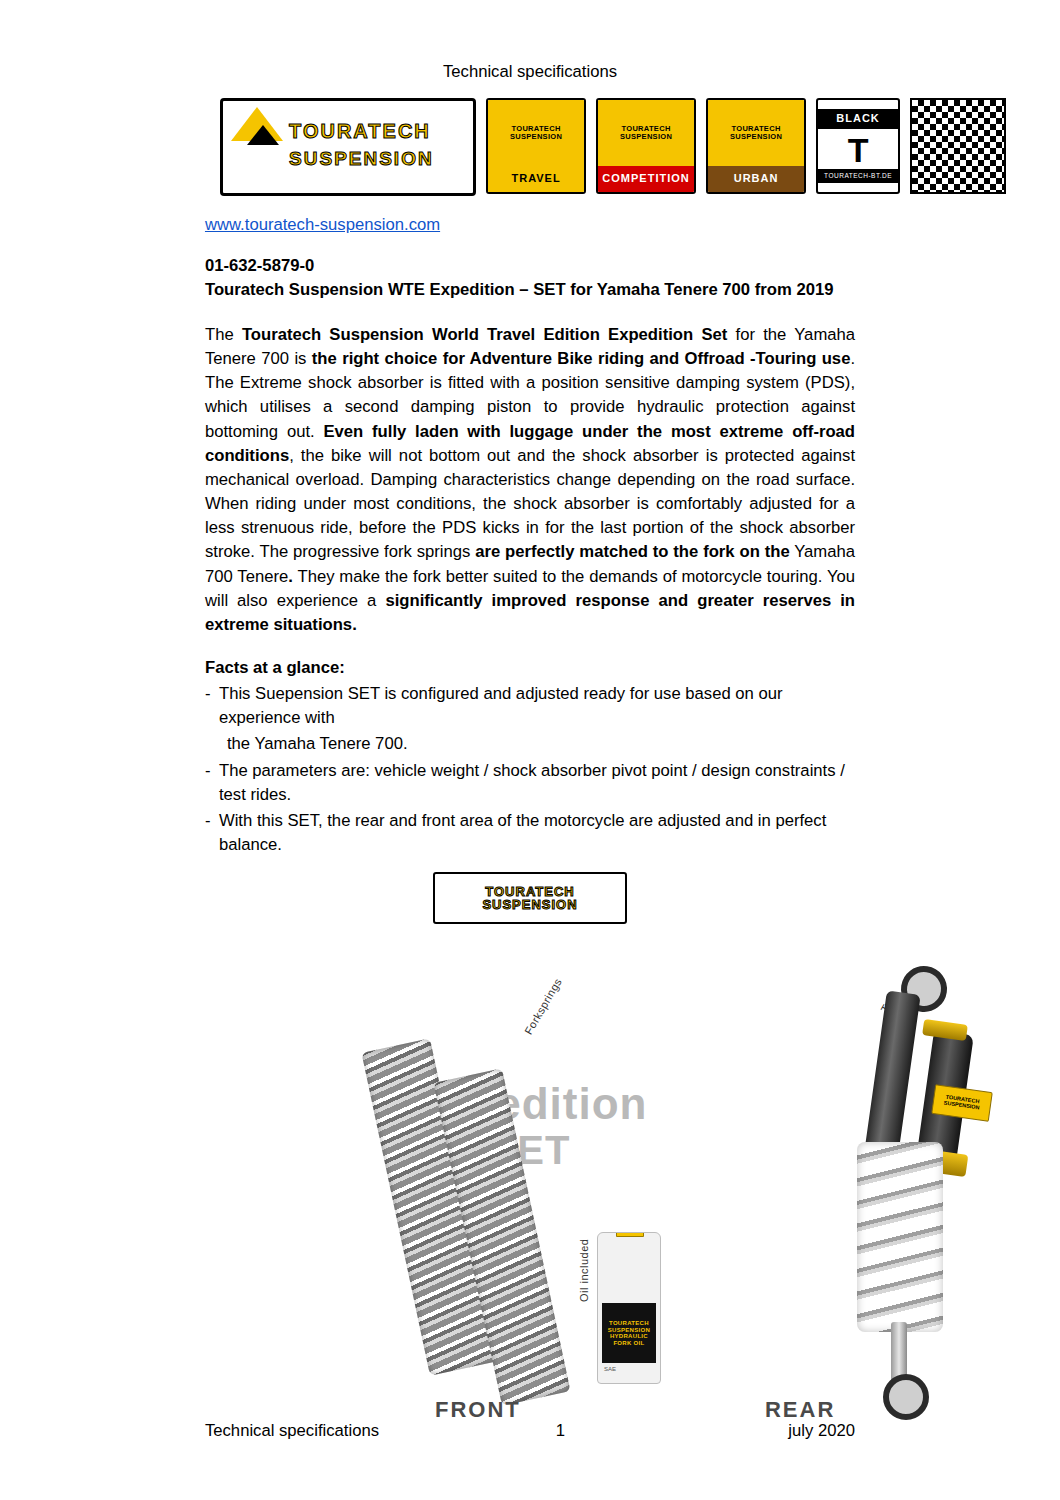Technical specifications
TOURATECH SUSPENSION
TOURATECH
SUSPENSION
TRAVEL
TOURATECH
SUSPENSION
COMPETITION
TOURATECH
SUSPENSION
URBAN
BLACK
T
TOURATECH-BT.DE
www.touratech-suspension.com
01-632-5879-0
Touratech Suspension WTE Expedition – SET for Yamaha Tenere 700 from 2019
The Touratech Suspension World Travel Edition Expedition Set for the Yamaha Tenere 700 is the right choice for Adventure Bike riding and Offroad -Touring use. The Extreme shock absorber is fitted with a position sensitive damping system (PDS), which utilises a second damping piston to provide hydraulic protection against bottoming out. Even fully laden with luggage under the most extreme off-road conditions, the bike will not bottom out and the shock absorber is protected against mechanical overload. Damping characteristics change depending on the road surface. When riding under most conditions, the shock absorber is comfortably adjusted for a less strenuous ride, before the PDS kicks in for the last portion of the shock absorber stroke. The progressive fork springs are perfectly matched to the fork on the Yamaha 700 Tenere. They make the fork better suited to the demands of motorcycle touring. You will also experience a significantly improved response and greater reserves in extreme situations.
Facts at a glance:
This Suepension SET is configured and adjusted ready for use based on our experience with
the Yamaha Tenere 700.
The parameters are: vehicle weight / shock absorber pivot point / design constraints / test rides.
With this SET, the rear and front area of the motorcycle are adjusted and in perfect balance.
TOURATECH
SUSPENSION
Expedition
SET
Forksprings Oil included Typ Extreme
TOURATECH
SUSPENSION
HYDRAULIC
FORK OIL
SAE
TOURATECH
SUSPENSION
FRONT
REAR
Technical specifications
1
july 2020